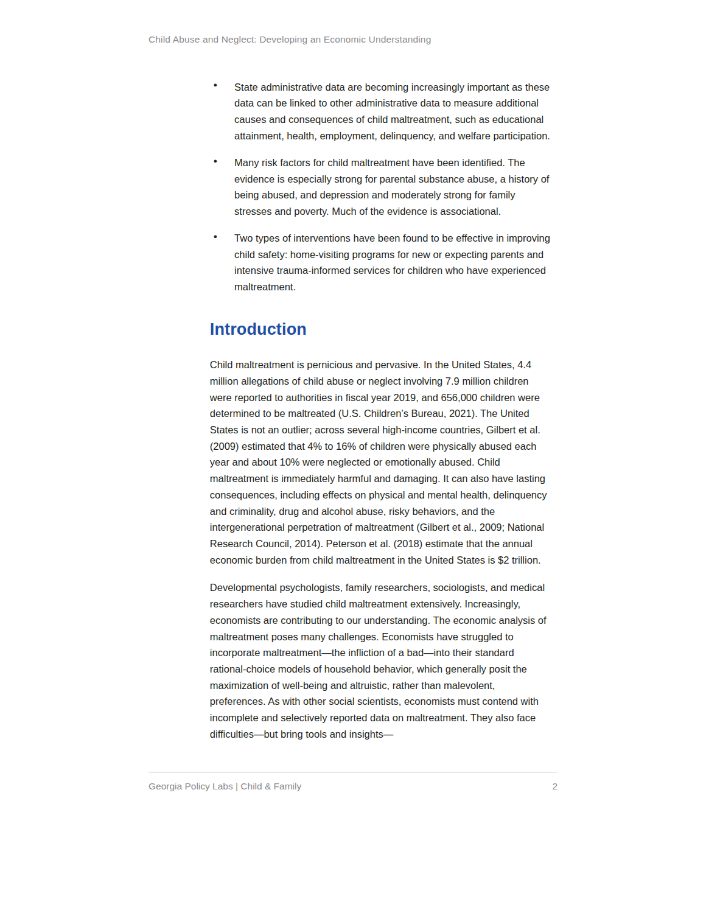Child Abuse and Neglect: Developing an Economic Understanding
State administrative data are becoming increasingly important as these data can be linked to other administrative data to measure additional causes and consequences of child maltreatment, such as educational attainment, health, employment, delinquency, and welfare participation.
Many risk factors for child maltreatment have been identified. The evidence is especially strong for parental substance abuse, a history of being abused, and depression and moderately strong for family stresses and poverty. Much of the evidence is associational.
Two types of interventions have been found to be effective in improving child safety: home-visiting programs for new or expecting parents and intensive trauma-informed services for children who have experienced maltreatment.
Introduction
Child maltreatment is pernicious and pervasive. In the United States, 4.4 million allegations of child abuse or neglect involving 7.9 million children were reported to authorities in fiscal year 2019, and 656,000 children were determined to be maltreated (U.S. Children’s Bureau, 2021). The United States is not an outlier; across several high-income countries, Gilbert et al. (2009) estimated that 4% to 16% of children were physically abused each year and about 10% were neglected or emotionally abused. Child maltreatment is immediately harmful and damaging. It can also have lasting consequences, including effects on physical and mental health, delinquency and criminality, drug and alcohol abuse, risky behaviors, and the intergenerational perpetration of maltreatment (Gilbert et al., 2009; National Research Council, 2014). Peterson et al. (2018) estimate that the annual economic burden from child maltreatment in the United States is $2 trillion.
Developmental psychologists, family researchers, sociologists, and medical researchers have studied child maltreatment extensively. Increasingly, economists are contributing to our understanding. The economic analysis of maltreatment poses many challenges. Economists have struggled to incorporate maltreatment—the infliction of a bad—into their standard rational-choice models of household behavior, which generally posit the maximization of well-being and altruistic, rather than malevolent, preferences. As with other social scientists, economists must contend with incomplete and selectively reported data on maltreatment. They also face difficulties—but bring tools and insights—
Georgia Policy Labs | Child & Family 2